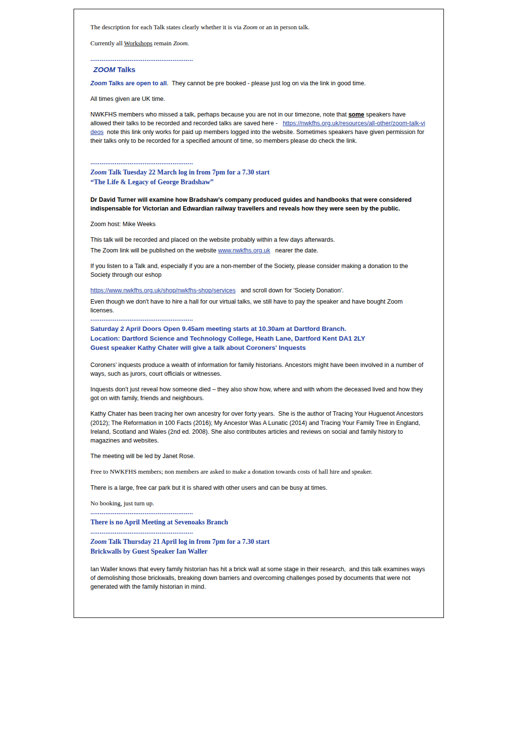The description for each Talk states clearly whether it is via Zoom or an in person talk.
Currently all Workshops remain Zoom.
.......................................................
ZOOM Talks
Zoom Talks are open to all. They cannot be pre booked - please just log on via the link in good time.
All times given are UK time.
NWKFHS members who missed a talk, perhaps because you are not in our timezone, note that some speakers have allowed their talks to be recorded and recorded talks are saved here - https://nwkfhs.org.uk/resources/all-other/zoom-talk-videos note this link only works for paid up members logged into the website. Sometimes speakers have given permission for their talks only to be recorded for a specified amount of time, so members please do check the link.
.......................................................
Zoom Talk Tuesday 22 March log in from 7pm for a 7.30 start
“The Life & Legacy of George Bradshaw”
Dr David Turner will examine how Bradshaw’s company produced guides and handbooks that were considered indispensable for Victorian and Edwardian railway travellers and reveals how they were seen by the public.
Zoom host: Mike Weeks
This talk will be recorded and placed on the website probably within a few days afterwards.
The Zoom link will be published on the website www.nwkfhs.org.uk nearer the date.
If you listen to a Talk and, especially if you are a non-member of the Society, please consider making a donation to the Society through our eshop
https://www.nwkfhs.org.uk/shop/nwkfhs-shop/services and scroll down for 'Society Donation'.
Even though we don't have to hire a hall for our virtual talks, we still have to pay the speaker and have bought Zoom licenses.
.......................................................
Saturday 2 April Doors Open 9.45am meeting starts at 10.30am at Dartford Branch.
Location: Dartford Science and Technology College, Heath Lane, Dartford Kent DA1 2LY
Guest speaker Kathy Chater will give a talk about Coroners' Inquests
Coroners’ inquests produce a wealth of information for family historians. Ancestors might have been involved in a number of ways, such as jurors, court officials or witnesses.
Inquests don’t just reveal how someone died – they also show how, where and with whom the deceased lived and how they got on with family, friends and neighbours.
Kathy Chater has been tracing her own ancestry for over forty years. She is the author of Tracing Your Huguenot Ancestors (2012); The Reformation in 100 Facts (2016); My Ancestor Was A Lunatic (2014) and Tracing Your Family Tree in England, Ireland, Scotland and Wales (2nd ed. 2008). She also contributes articles and reviews on social and family history to magazines and websites.
The meeting will be led by Janet Rose.
Free to NWKFHS members; non members are asked to make a donation towards costs of hall hire and speaker.
There is a large, free car park but it is shared with other users and can be busy at times.
No booking, just turn up.
.......................................................
There is no April Meeting at Sevenoaks Branch
.......................................................
Zoom Talk Thursday 21 April log in from 7pm for a 7.30 start
Brickwalls by Guest Speaker Ian Waller
Ian Waller knows that every family historian has hit a brick wall at some stage in their research, and this talk examines ways of demolishing those brickwalls, breaking down barriers and overcoming challenges posed by documents that were not generated with the family historian in mind.